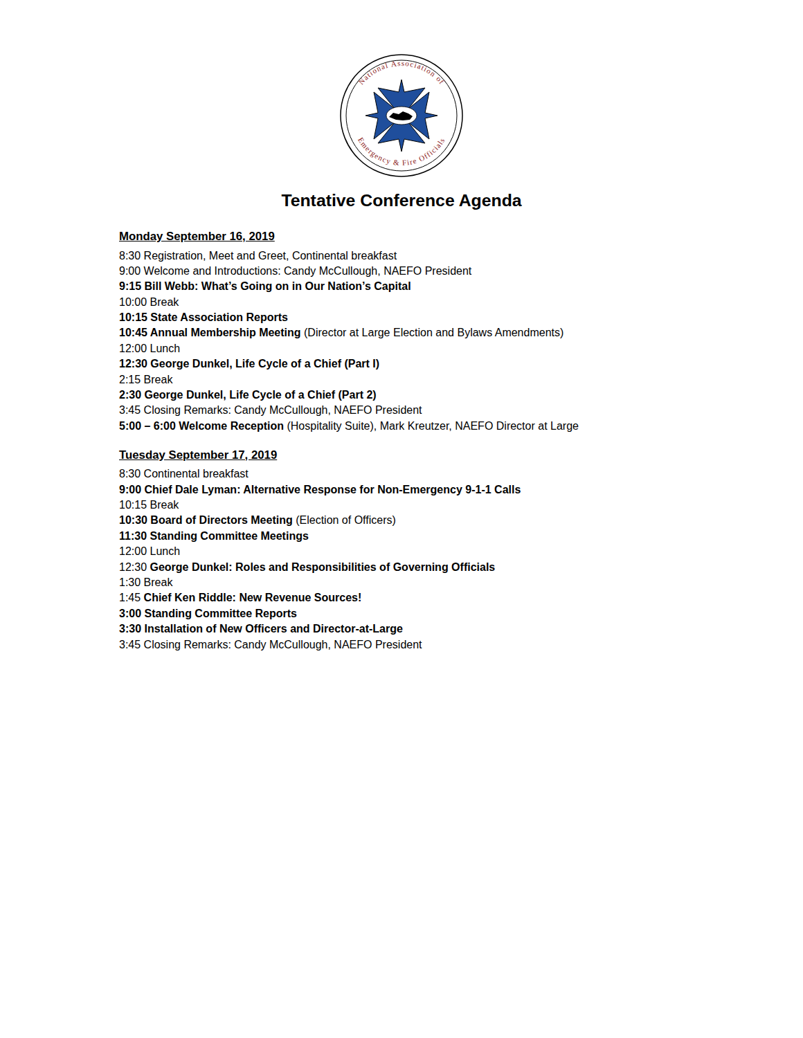NAEFO seal: Maltese cross with United States map, encircled by the words National Association of Emergency & Fire Officials National Association of Emergency & Fire Officials
Tentative Conference Agenda
Monday September 16, 2019
8:30 Registration, Meet and Greet, Continental breakfast
9:00 Welcome and Introductions: Candy McCullough, NAEFO President
9:15 Bill Webb: What’s Going on in Our Nation’s Capital
10:00 Break
10:15 State Association Reports
10:45 Annual Membership Meeting (Director at Large Election and Bylaws Amendments)
12:00 Lunch
12:30 George Dunkel, Life Cycle of a Chief (Part I)
2:15 Break
2:30 George Dunkel, Life Cycle of a Chief (Part 2)
3:45 Closing Remarks: Candy McCullough, NAEFO President
5:00 – 6:00 Welcome Reception (Hospitality Suite), Mark Kreutzer, NAEFO Director at Large
Tuesday September 17, 2019
8:30 Continental breakfast
9:00 Chief Dale Lyman: Alternative Response for Non-Emergency 9-1-1 Calls
10:15 Break
10:30 Board of Directors Meeting (Election of Officers)
11:30 Standing Committee Meetings
12:00 Lunch
12:30 George Dunkel: Roles and Responsibilities of Governing Officials
1:30 Break
1:45 Chief Ken Riddle: New Revenue Sources!
3:00 Standing Committee Reports
3:30 Installation of New Officers and Director-at-Large
3:45 Closing Remarks: Candy McCullough, NAEFO President